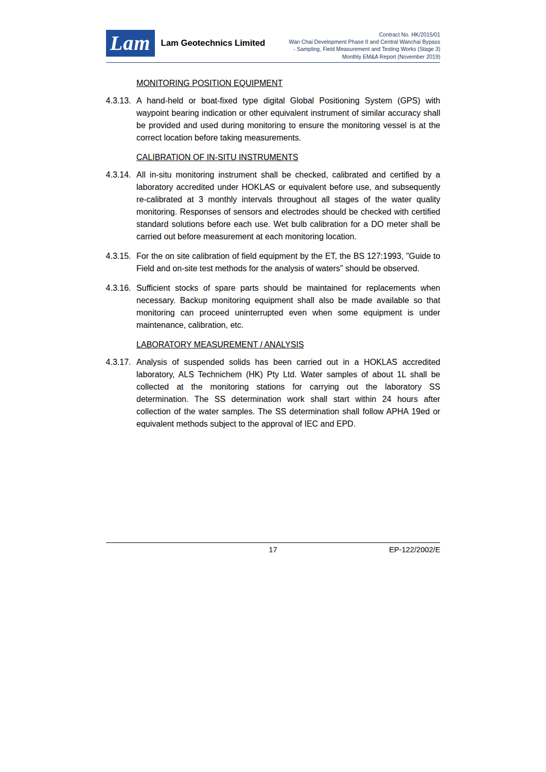Lam
Lam Geotechnics Limited
Contract No. HK/2015/01
Wan Chai Development Phase II and Central Wanchai Bypass
- Sampling, Field Measurement and Testing Works (Stage 3)
Monthly EM&A Report (November 2019)
MONITORING POSITION EQUIPMENT
4.3.13.
A hand-held or boat-fixed type digital Global Positioning System (GPS) with waypoint bearing indication or other equivalent instrument of similar accuracy shall be provided and used during monitoring to ensure the monitoring vessel is at the correct location before taking measurements.
CALIBRATION OF IN-SITU INSTRUMENTS
4.3.14.
All in-situ monitoring instrument shall be checked, calibrated and certified by a laboratory accredited under HOKLAS or equivalent before use, and subsequently re-calibrated at 3 monthly intervals throughout all stages of the water quality monitoring. Responses of sensors and electrodes should be checked with certified standard solutions before each use. Wet bulb calibration for a DO meter shall be carried out before measurement at each monitoring location.
4.3.15.
For the on site calibration of field equipment by the ET, the BS 127:1993, "Guide to Field and on-site test methods for the analysis of waters" should be observed.
4.3.16.
Sufficient stocks of spare parts should be maintained for replacements when necessary. Backup monitoring equipment shall also be made available so that monitoring can proceed uninterrupted even when some equipment is under maintenance, calibration, etc.
LABORATORY MEASUREMENT / ANALYSIS
4.3.17.
Analysis of suspended solids has been carried out in a HOKLAS accredited laboratory, ALS Technichem (HK) Pty Ltd. Water samples of about 1L shall be collected at the monitoring stations for carrying out the laboratory SS determination. The SS determination work shall start within 24 hours after collection of the water samples. The SS determination shall follow APHA 19ed or equivalent methods subject to the approval of IEC and EPD.
17 EP-122/2002/E